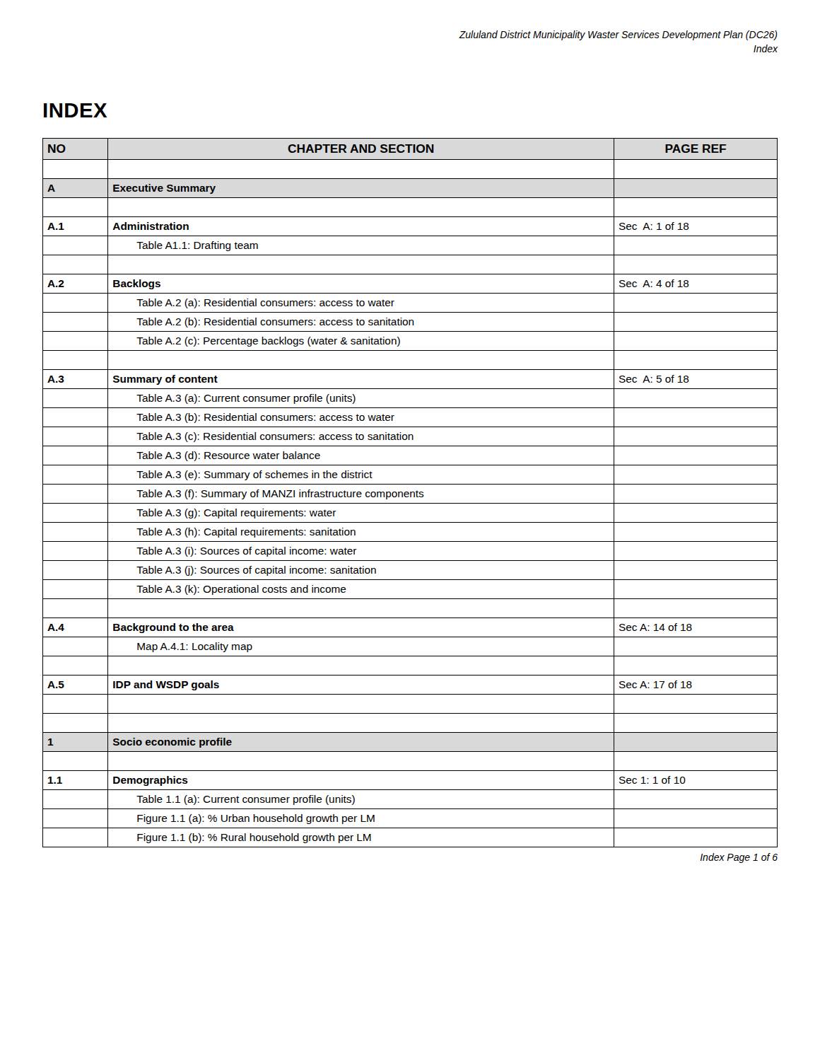Zululand District Municipality Waster Services Development Plan (DC26)
Index
INDEX
| NO | CHAPTER AND SECTION | PAGE REF |
| --- | --- | --- |
| A | Executive Summary | |
| A.1 | Administration | Sec A: 1 of 18 |
| | Table A1.1: Drafting team | |
| A.2 | Backlogs | Sec A: 4 of 18 |
| | Table A.2 (a): Residential consumers: access to water | |
| | Table A.2 (b): Residential consumers: access to sanitation | |
| | Table A.2 (c): Percentage backlogs (water & sanitation) | |
| A.3 | Summary of content | Sec A: 5 of 18 |
| | Table A.3 (a): Current consumer profile (units) | |
| | Table A.3 (b): Residential consumers: access to water | |
| | Table A.3 (c): Residential consumers: access to sanitation | |
| | Table A.3 (d): Resource water balance | |
| | Table A.3 (e): Summary of schemes in the district | |
| | Table A.3 (f): Summary of MANZI infrastructure components | |
| | Table A.3 (g): Capital requirements: water | |
| | Table A.3 (h): Capital requirements: sanitation | |
| | Table A.3 (i): Sources of capital income: water | |
| | Table A.3 (j): Sources of capital income: sanitation | |
| | Table A.3 (k): Operational costs and income | |
| A.4 | Background to the area | Sec A: 14 of 18 |
| | Map A.4.1: Locality map | |
| A.5 | IDP and WSDP goals | Sec A: 17 of 18 |
| 1 | Socio economic profile | |
| 1.1 | Demographics | Sec 1: 1 of 10 |
| | Table 1.1 (a): Current consumer profile (units) | |
| | Figure 1.1 (a): % Urban household growth per LM | |
| | Figure 1.1 (b): % Rural household growth per LM | |
Index Page 1 of 6